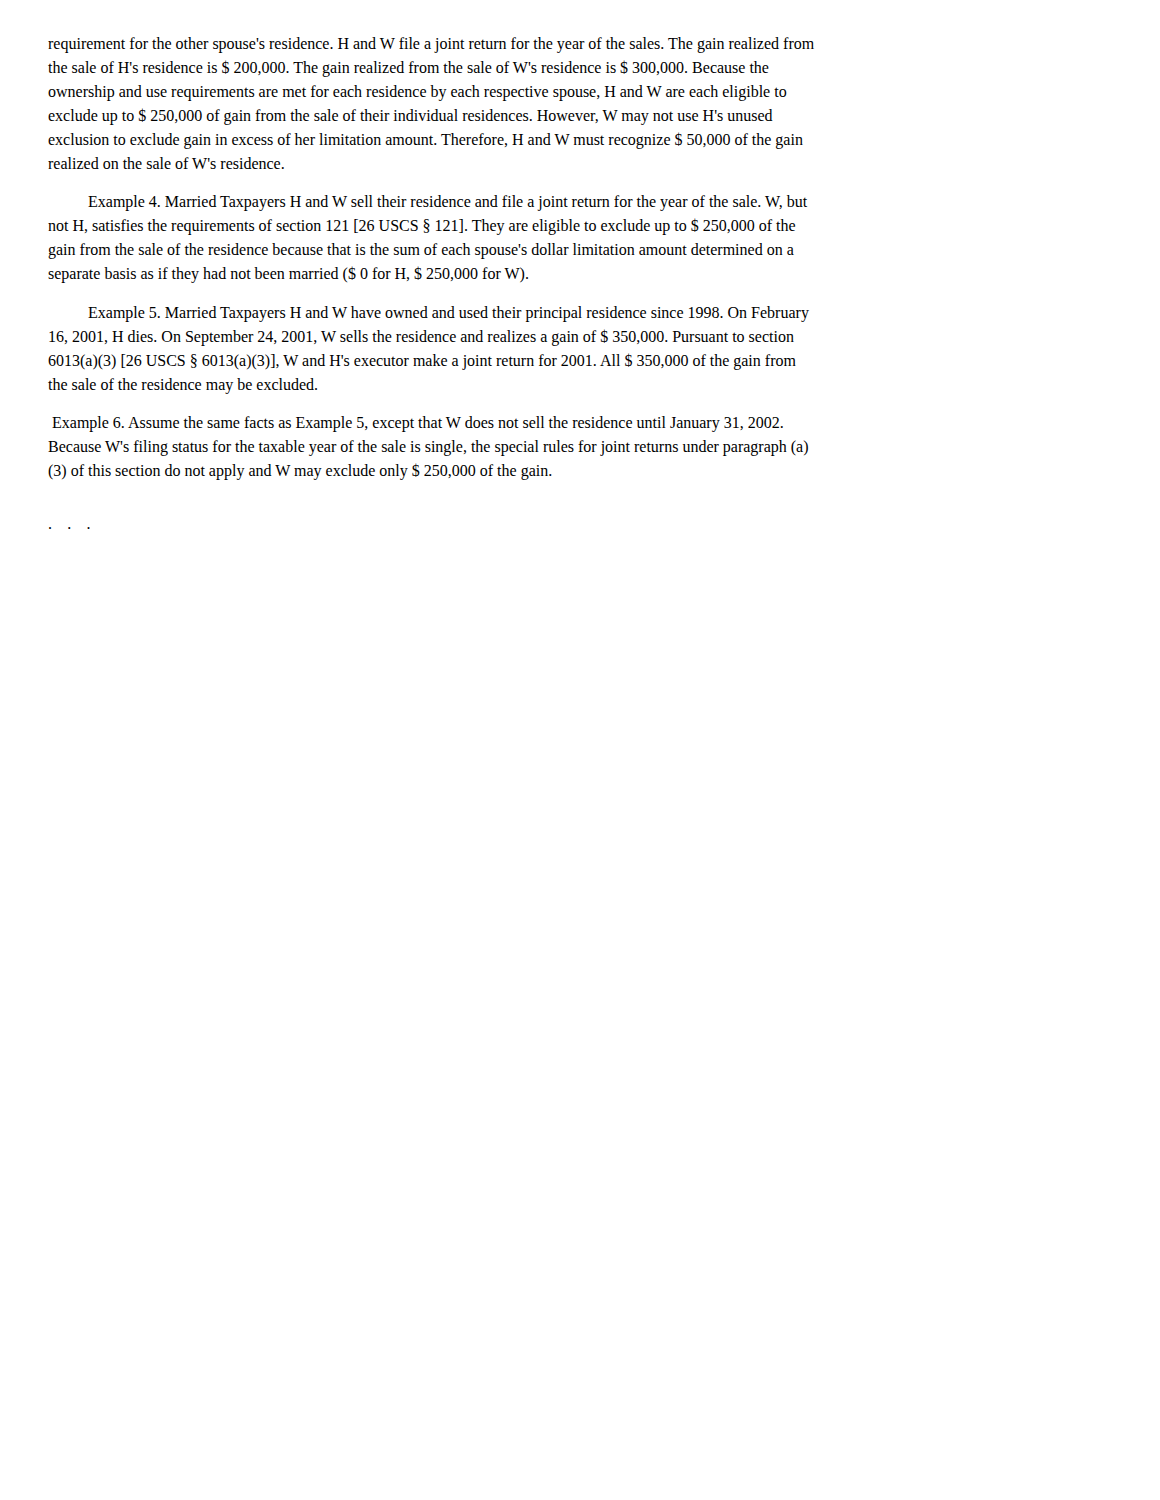requirement for the other spouse's residence. H and W file a joint return for the year of the sales. The gain realized from the sale of H's residence is $ 200,000. The gain realized from the sale of W's residence is $ 300,000. Because the ownership and use requirements are met for each residence by each respective spouse, H and W are each eligible to exclude up to $ 250,000 of gain from the sale of their individual residences. However, W may not use H's unused exclusion to exclude gain in excess of her limitation amount. Therefore, H and W must recognize $ 50,000 of the gain realized on the sale of W's residence.
Example 4. Married Taxpayers H and W sell their residence and file a joint return for the year of the sale. W, but not H, satisfies the requirements of section 121 [26 USCS § 121]. They are eligible to exclude up to $ 250,000 of the gain from the sale of the residence because that is the sum of each spouse's dollar limitation amount determined on a separate basis as if they had not been married ($ 0 for H, $ 250,000 for W).
Example 5. Married Taxpayers H and W have owned and used their principal residence since 1998. On February 16, 2001, H dies. On September 24, 2001, W sells the residence and realizes a gain of $ 350,000. Pursuant to section 6013(a)(3) [26 USCS § 6013(a)(3)], W and H's executor make a joint return for 2001. All $ 350,000 of the gain from the sale of the residence may be excluded.
Example 6. Assume the same facts as Example 5, except that W does not sell the residence until January 31, 2002. Because W's filing status for the taxable year of the sale is single, the special rules for joint returns under paragraph (a)(3) of this section do not apply and W may exclude only $ 250,000 of the gain.
. . .